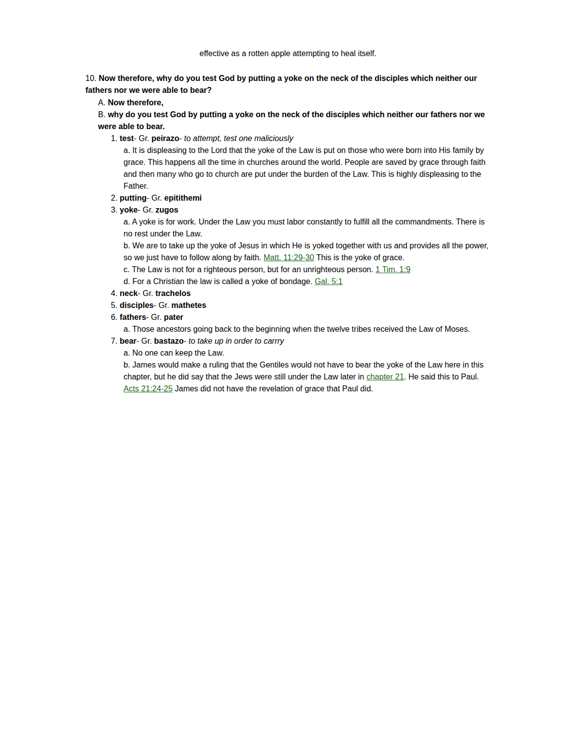effective as a rotten apple attempting to heal itself.
10. Now therefore, why do you test God by putting a yoke on the neck of the disciples which neither our fathers nor we were able to bear?
A. Now therefore,
B. why do you test God by putting a yoke on the neck of the disciples which neither our fathers nor we were able to bear.
1. test- Gr. peirazo- to attempt, test one maliciously
a. It is displeasing to the Lord that the yoke of the Law is put on those who were born into His family by grace. This happens all the time in churches around the world. People are saved by grace through faith and then many who go to church are put under the burden of the Law. This is highly displeasing to the Father.
2. putting- Gr. epitithemi
3. yoke- Gr. zugos
a. A yoke is for work. Under the Law you must labor constantly to fulfill all the commandments. There is no rest under the Law.
b. We are to take up the yoke of Jesus in which He is yoked together with us and provides all the power, so we just have to follow along by faith. Matt. 11:29-30 This is the yoke of grace.
c. The Law is not for a righteous person, but for an unrighteous person. 1 Tim. 1:9
d. For a Christian the law is called a yoke of bondage. Gal. 5:1
4. neck- Gr. trachelos
5. disciples- Gr. mathetes
6. fathers- Gr. pater
a. Those ancestors going back to the beginning when the twelve tribes received the Law of Moses.
7. bear- Gr. bastazo- to take up in order to carrry
a. No one can keep the Law.
b. James would make a ruling that the Gentiles would not have to bear the yoke of the Law here in this chapter, but he did say that the Jews were still under the Law later in chapter 21. He said this to Paul. Acts 21:24-25 James did not have the revelation of grace that Paul did.